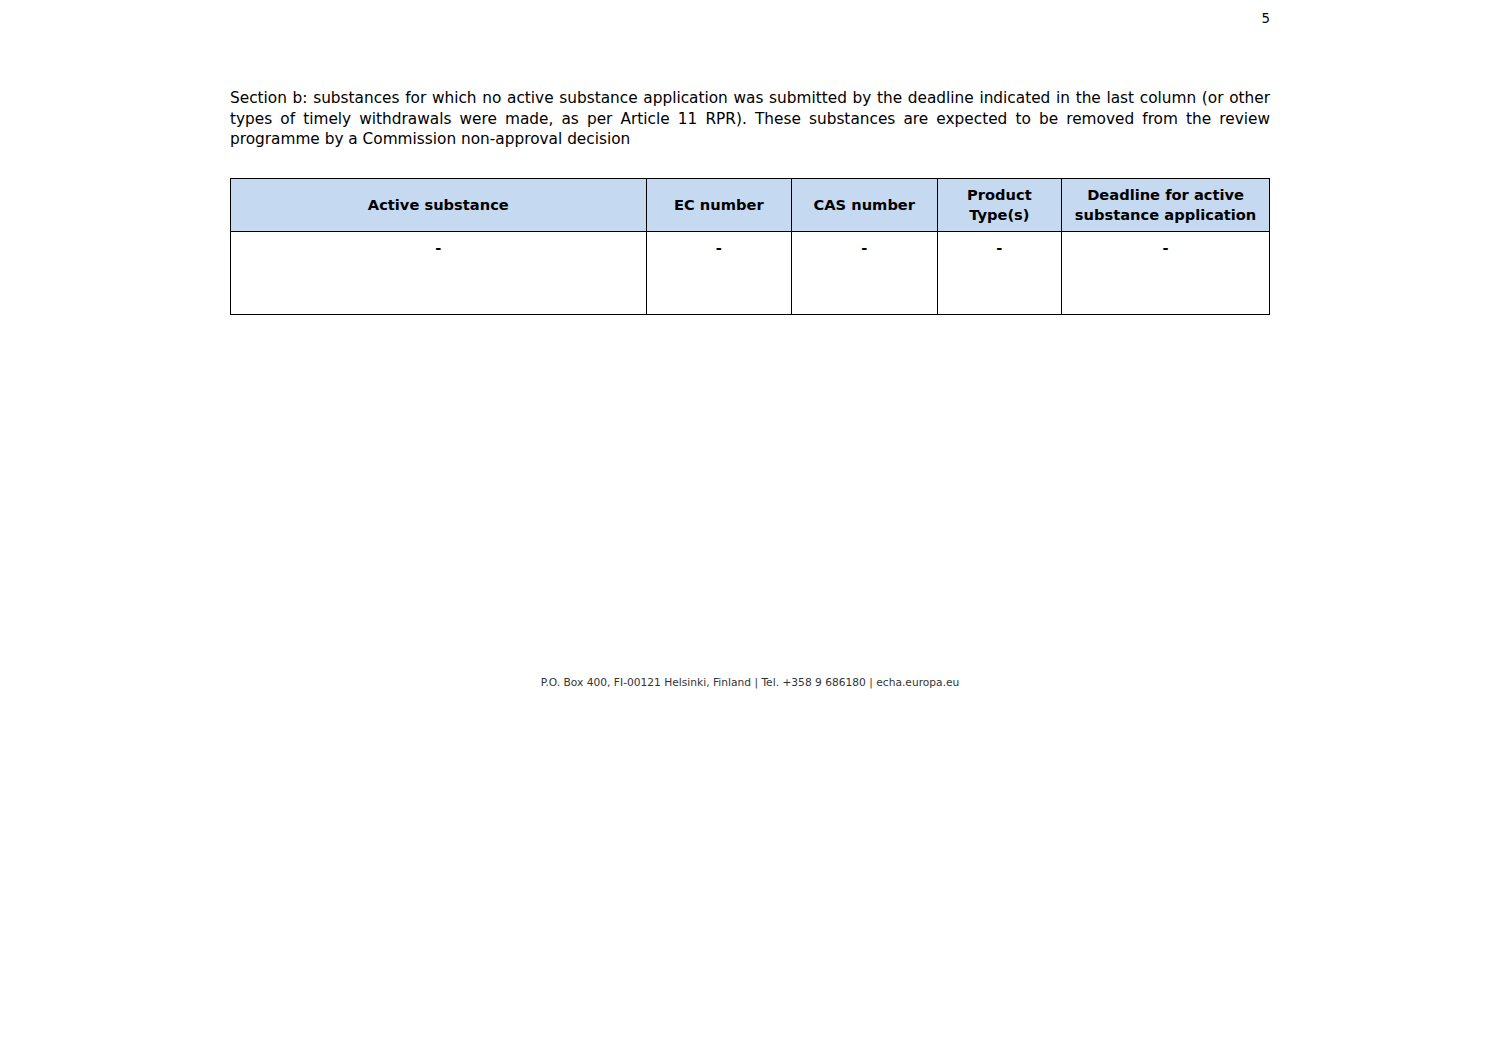5
Section b: substances for which no active substance application was submitted by the deadline indicated in the last column (or other types of timely withdrawals were made, as per Article 11 RPR). These substances are expected to be removed from the review programme by a Commission non-approval decision
| Active substance | EC number | CAS number | Product Type(s) | Deadline for active substance application |
| --- | --- | --- | --- | --- |
| - | - | - | - | - |
P.O. Box 400, FI-00121 Helsinki, Finland | Tel. +358 9 686180 | echa.europa.eu